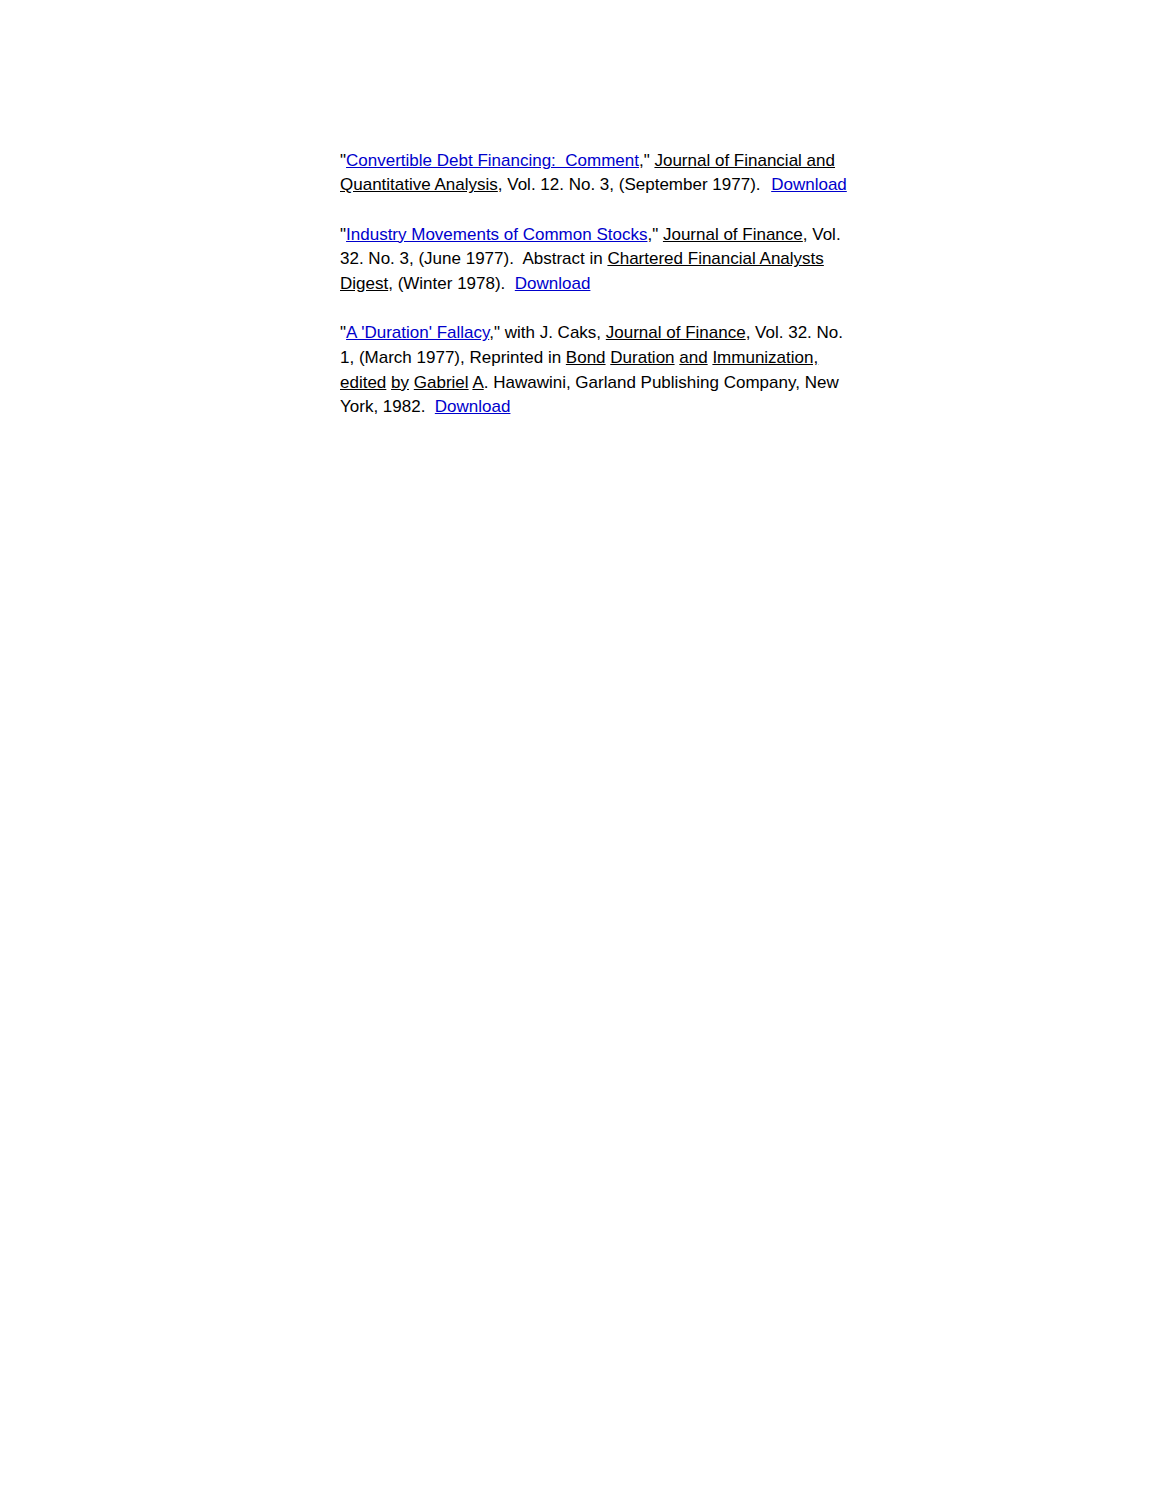"Convertible Debt Financing: Comment," Journal of Financial and Quantitative Analysis, Vol. 12. No. 3, (September 1977). Download
"Industry Movements of Common Stocks," Journal of Finance, Vol. 32. No. 3, (June 1977). Abstract in Chartered Financial Analysts Digest, (Winter 1978). Download
"A 'Duration' Fallacy," with J. Caks, Journal of Finance, Vol. 32. No. 1, (March 1977), Reprinted in Bond Duration and Immunization, edited by Gabriel A. Hawawini, Garland Publishing Company, New York, 1982. Download